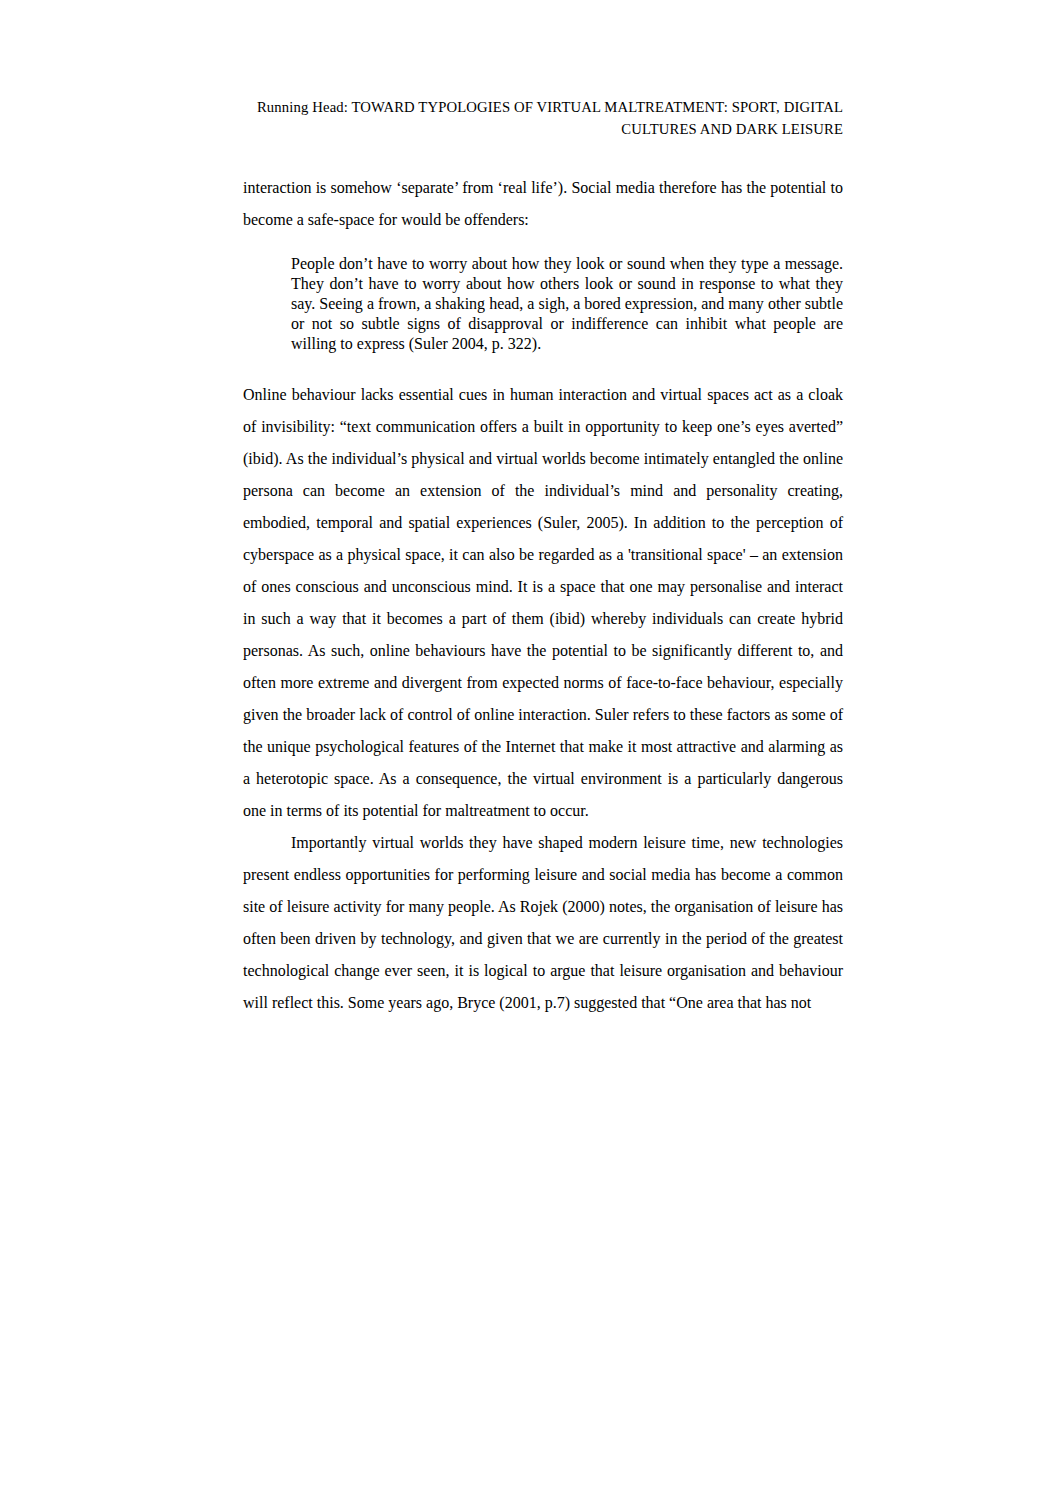Running Head: TOWARD TYPOLOGIES OF VIRTUAL MALTREATMENT: SPORT, DIGITAL CULTURES AND DARK LEISURE
interaction is somehow ‘separate’ from ‘real life’). Social media therefore has the potential to become a safe-space for would be offenders:
People don’t have to worry about how they look or sound when they type a message. They don’t have to worry about how others look or sound in response to what they say. Seeing a frown, a shaking head, a sigh, a bored expression, and many other subtle or not so subtle signs of disapproval or indifference can inhibit what people are willing to express (Suler 2004, p. 322).
Online behaviour lacks essential cues in human interaction and virtual spaces act as a cloak of invisibility: “text communication offers a built in opportunity to keep one’s eyes averted” (ibid). As the individual’s physical and virtual worlds become intimately entangled the online persona can become an extension of the individual’s mind and personality creating, embodied, temporal and spatial experiences (Suler, 2005). In addition to the perception of cyberspace as a physical space, it can also be regarded as a 'transitional space' – an extension of ones conscious and unconscious mind. It is a space that one may personalise and interact in such a way that it becomes a part of them (ibid) whereby individuals can create hybrid personas. As such, online behaviours have the potential to be significantly different to, and often more extreme and divergent from expected norms of face-to-face behaviour, especially given the broader lack of control of online interaction. Suler refers to these factors as some of the unique psychological features of the Internet that make it most attractive and alarming as a heterotopic space. As a consequence, the virtual environment is a particularly dangerous one in terms of its potential for maltreatment to occur.
Importantly virtual worlds they have shaped modern leisure time, new technologies present endless opportunities for performing leisure and social media has become a common site of leisure activity for many people. As Rojek (2000) notes, the organisation of leisure has often been driven by technology, and given that we are currently in the period of the greatest technological change ever seen, it is logical to argue that leisure organisation and behaviour will reflect this. Some years ago, Bryce (2001, p.7) suggested that “One area that has not